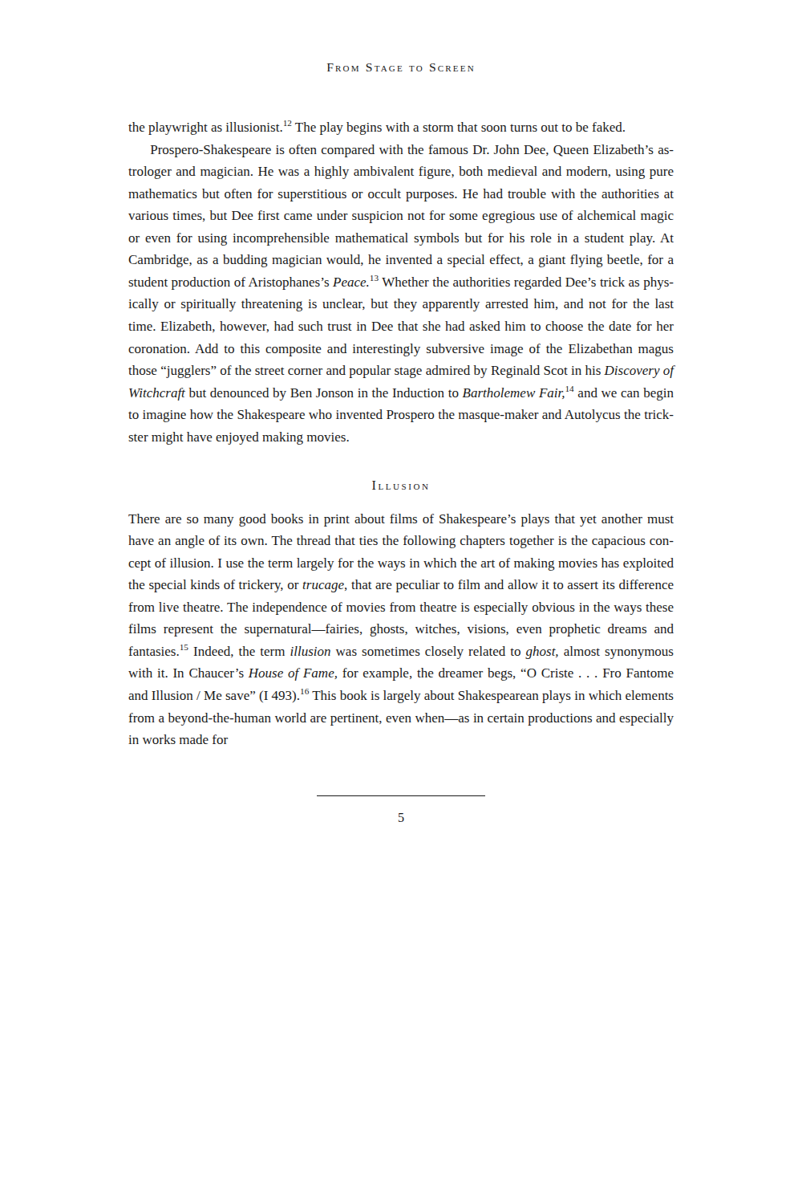From Stage to Screen
the playwright as illusionist.12 The play begins with a storm that soon turns out to be faked.
Prospero-Shakespeare is often compared with the famous Dr. John Dee, Queen Elizabeth’s astrologer and magician. He was a highly ambivalent figure, both medieval and modern, using pure mathematics but often for superstitious or occult purposes. He had trouble with the authorities at various times, but Dee first came under suspicion not for some egregious use of alchemical magic or even for using incomprehensible mathematical symbols but for his role in a student play. At Cambridge, as a budding magician would, he invented a special effect, a giant flying beetle, for a student production of Aristophanes’s Peace.13 Whether the authorities regarded Dee’s trick as physically or spiritually threatening is unclear, but they apparently arrested him, and not for the last time. Elizabeth, however, had such trust in Dee that she had asked him to choose the date for her coronation. Add to this composite and interestingly subversive image of the Elizabethan magus those “jugglers” of the street corner and popular stage admired by Reginald Scot in his Discovery of Witchcraft but denounced by Ben Jonson in the Induction to Bartholemew Fair,14 and we can begin to imagine how the Shakespeare who invented Prospero the masque-maker and Autolycus the trickster might have enjoyed making movies.
Illusion
There are so many good books in print about films of Shakespeare’s plays that yet another must have an angle of its own. The thread that ties the following chapters together is the capacious concept of illusion. I use the term largely for the ways in which the art of making movies has exploited the special kinds of trickery, or trucage, that are peculiar to film and allow it to assert its difference from live theatre. The independence of movies from theatre is especially obvious in the ways these films represent the supernatural—fairies, ghosts, witches, visions, even prophetic dreams and fantasies.15 Indeed, the term illusion was sometimes closely related to ghost, almost synonymous with it. In Chaucer’s House of Fame, for example, the dreamer begs, “O Criste . . . Fro Fantome and Illusion / Me save” (I 493).16 This book is largely about Shakespearean plays in which elements from a beyond-the-human world are pertinent, even when—as in certain productions and especially in works made for
5